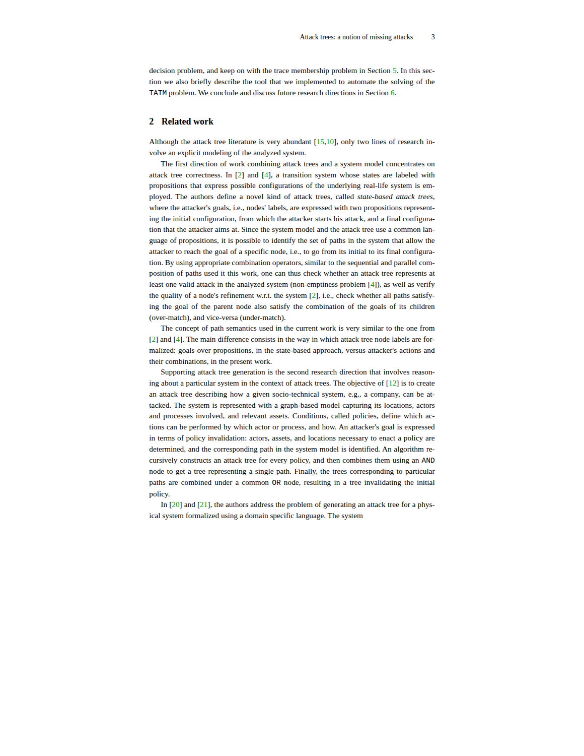Attack trees: a notion of missing attacks 3
decision problem, and keep on with the trace membership problem in Section 5. In this section we also briefly describe the tool that we implemented to automate the solving of the TATM problem. We conclude and discuss future research directions in Section 6.
2 Related work
Although the attack tree literature is very abundant [15,10], only two lines of research involve an explicit modeling of the analyzed system.
The first direction of work combining attack trees and a system model concentrates on attack tree correctness. In [2] and [4], a transition system whose states are labeled with propositions that express possible configurations of the underlying real-life system is employed. The authors define a novel kind of attack trees, called state-based attack trees, where the attacker's goals, i.e., nodes' labels, are expressed with two propositions representing the initial configuration, from which the attacker starts his attack, and a final configuration that the attacker aims at. Since the system model and the attack tree use a common language of propositions, it is possible to identify the set of paths in the system that allow the attacker to reach the goal of a specific node, i.e., to go from its initial to its final configuration. By using appropriate combination operators, similar to the sequential and parallel composition of paths used it this work, one can thus check whether an attack tree represents at least one valid attack in the analyzed system (non-emptiness problem [4]), as well as verify the quality of a node's refinement w.r.t. the system [2], i.e., check whether all paths satisfying the goal of the parent node also satisfy the combination of the goals of its children (over-match), and vice-versa (under-match).
The concept of path semantics used in the current work is very similar to the one from [2] and [4]. The main difference consists in the way in which attack tree node labels are formalized: goals over propositions, in the state-based approach, versus attacker's actions and their combinations, in the present work.
Supporting attack tree generation is the second research direction that involves reasoning about a particular system in the context of attack trees. The objective of [12] is to create an attack tree describing how a given socio-technical system, e.g., a company, can be attacked. The system is represented with a graph-based model capturing its locations, actors and processes involved, and relevant assets. Conditions, called policies, define which actions can be performed by which actor or process, and how. An attacker's goal is expressed in terms of policy invalidation: actors, assets, and locations necessary to enact a policy are determined, and the corresponding path in the system model is identified. An algorithm recursively constructs an attack tree for every policy, and then combines them using an AND node to get a tree representing a single path. Finally, the trees corresponding to particular paths are combined under a common OR node, resulting in a tree invalidating the initial policy.
In [20] and [21], the authors address the problem of generating an attack tree for a physical system formalized using a domain specific language. The system